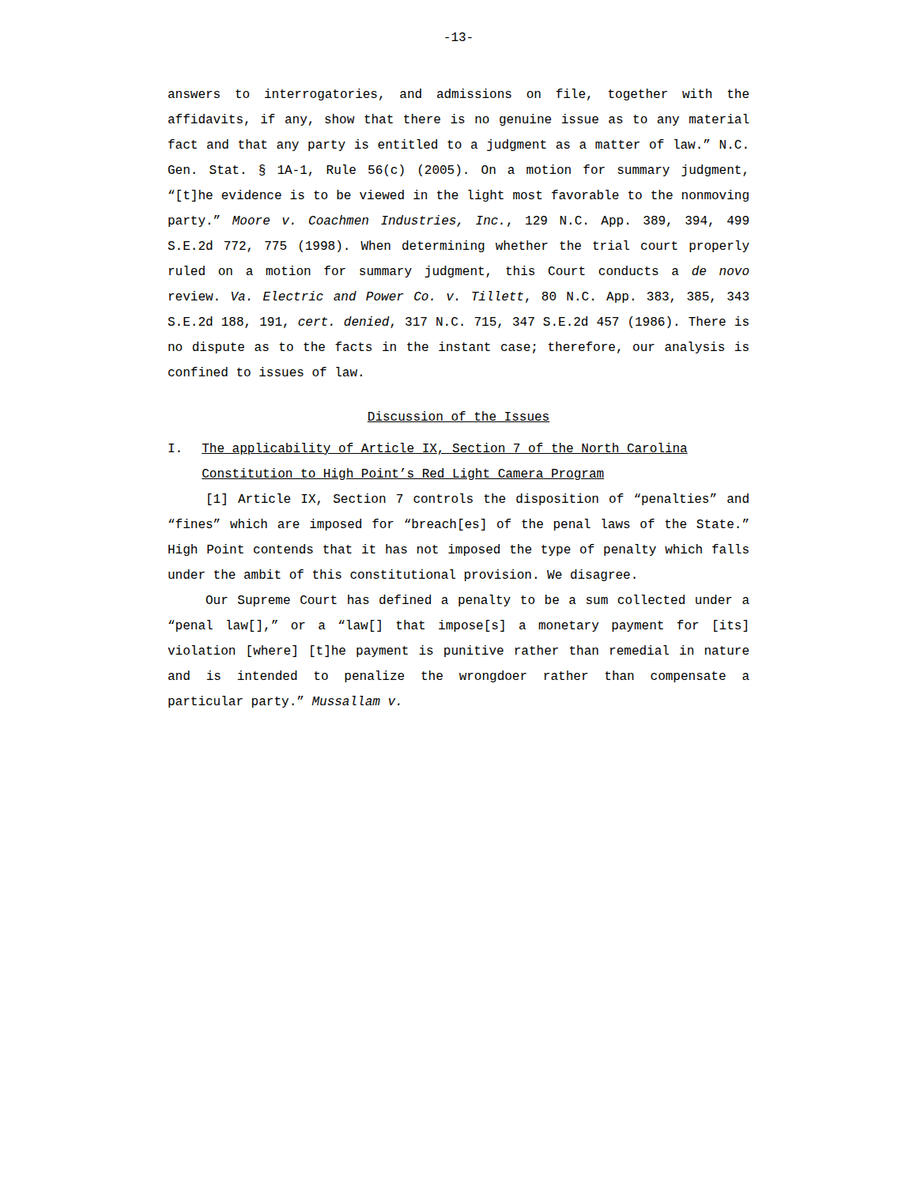-13-
answers to interrogatories, and admissions on file, together with the affidavits, if any, show that there is no genuine issue as to any material fact and that any party is entitled to a judgment as a matter of law.” N.C. Gen. Stat. § 1A-1, Rule 56(c) (2005). On a motion for summary judgment, “[t]he evidence is to be viewed in the light most favorable to the nonmoving party.” Moore v. Coachmen Industries, Inc., 129 N.C. App. 389, 394, 499 S.E.2d 772, 775 (1998). When determining whether the trial court properly ruled on a motion for summary judgment, this Court conducts a de novo review. Va. Electric and Power Co. v. Tillett, 80 N.C. App. 383, 385, 343 S.E.2d 188, 191, cert. denied, 317 N.C. 715, 347 S.E.2d 457 (1986). There is no dispute as to the facts in the instant case; therefore, our analysis is confined to issues of law.
Discussion of the Issues
I. The applicability of Article IX, Section 7 of the North Carolina Constitution to High Point’s Red Light Camera Program
[1] Article IX, Section 7 controls the disposition of “penalties” and “fines” which are imposed for “breach[es] of the penal laws of the State.” High Point contends that it has not imposed the type of penalty which falls under the ambit of this constitutional provision. We disagree.
Our Supreme Court has defined a penalty to be a sum collected under a “penal law[],” or a “law[] that impose[s] a monetary payment for [its] violation [where] [t]he payment is punitive rather than remedial in nature and is intended to penalize the wrongdoer rather than compensate a particular party.” Mussallam v.